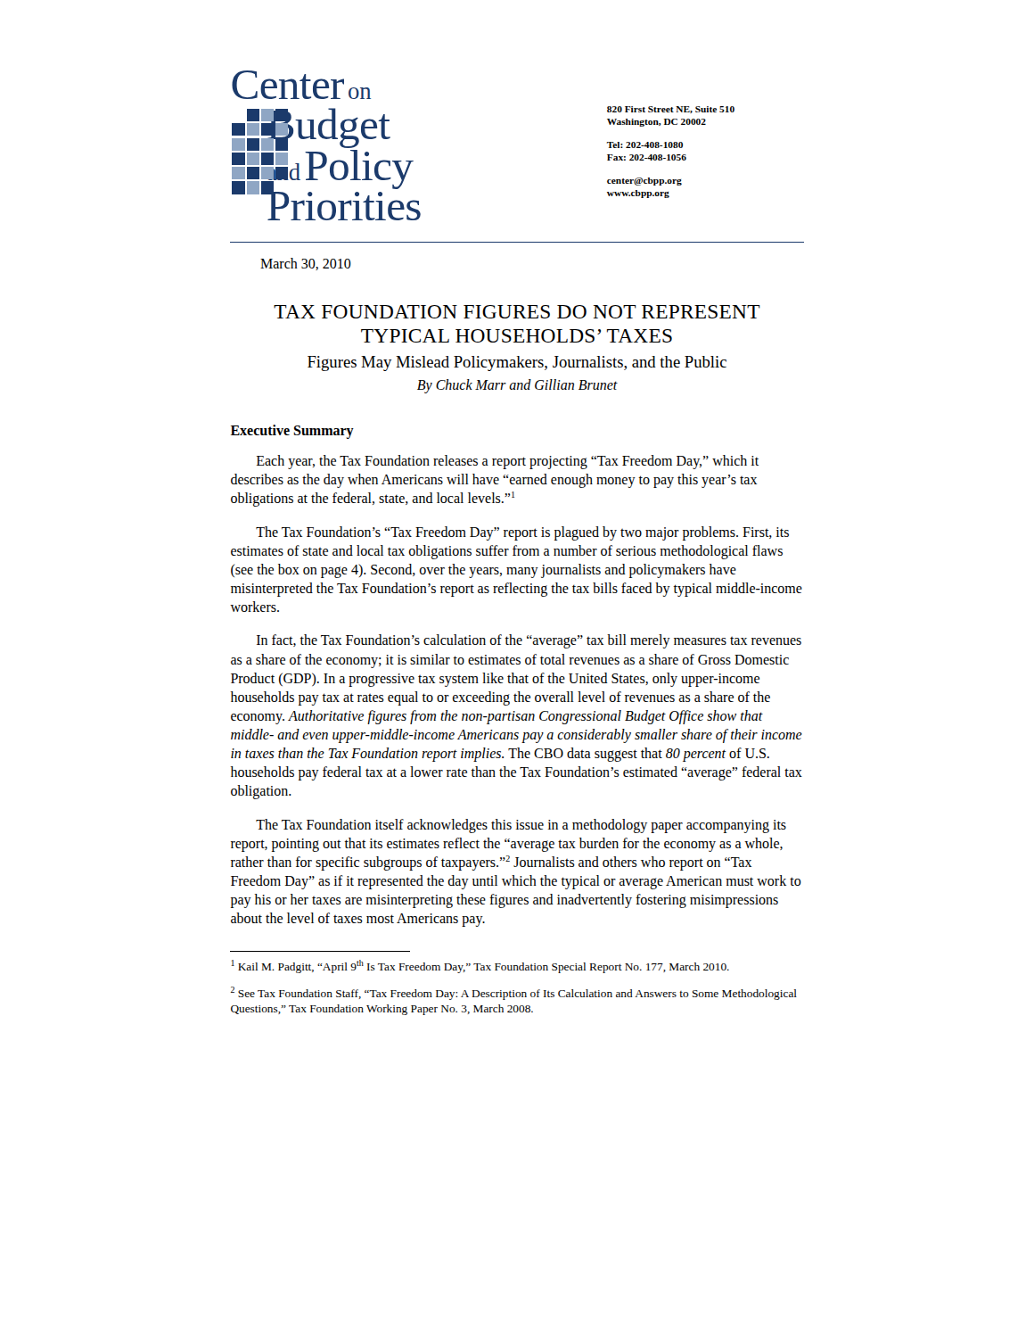Center on Budget and Policy Priorities
820 First Street NE, Suite 510
Washington, DC 20002
Tel: 202-408-1080
Fax: 202-408-1056
center@cbpp.org
www.cbpp.org
March 30, 2010
TAX FOUNDATION FIGURES DO NOT REPRESENT
TYPICAL HOUSEHOLDS’ TAXES
Figures May Mislead Policymakers, Journalists, and the Public
By Chuck Marr and Gillian Brunet
Executive Summary
Each year, the Tax Foundation releases a report projecting “Tax Freedom Day,” which it describes as the day when Americans will have “earned enough money to pay this year’s tax obligations at the federal, state, and local levels.”1
The Tax Foundation’s “Tax Freedom Day” report is plagued by two major problems. First, its estimates of state and local tax obligations suffer from a number of serious methodological flaws (see the box on page 4). Second, over the years, many journalists and policymakers have misinterpreted the Tax Foundation’s report as reflecting the tax bills faced by typical middle-income workers.
In fact, the Tax Foundation’s calculation of the “average” tax bill merely measures tax revenues as a share of the economy; it is similar to estimates of total revenues as a share of Gross Domestic Product (GDP). In a progressive tax system like that of the United States, only upper-income households pay tax at rates equal to or exceeding the overall level of revenues as a share of the economy. Authoritative figures from the non-partisan Congressional Budget Office show that middle- and even upper-middle-income Americans pay a considerably smaller share of their income in taxes than the Tax Foundation report implies. The CBO data suggest that 80 percent of U.S. households pay federal tax at a lower rate than the Tax Foundation’s estimated “average” federal tax obligation.
The Tax Foundation itself acknowledges this issue in a methodology paper accompanying its report, pointing out that its estimates reflect the “average tax burden for the economy as a whole, rather than for specific subgroups of taxpayers.”2 Journalists and others who report on “Tax Freedom Day” as if it represented the day until which the typical or average American must work to pay his or her taxes are misinterpreting these figures and inadvertently fostering misimpressions about the level of taxes most Americans pay.
1 Kail M. Padgitt, “April 9th Is Tax Freedom Day,” Tax Foundation Special Report No. 177, March 2010.
2 See Tax Foundation Staff, “Tax Freedom Day: A Description of Its Calculation and Answers to Some Methodological Questions,” Tax Foundation Working Paper No. 3, March 2008.